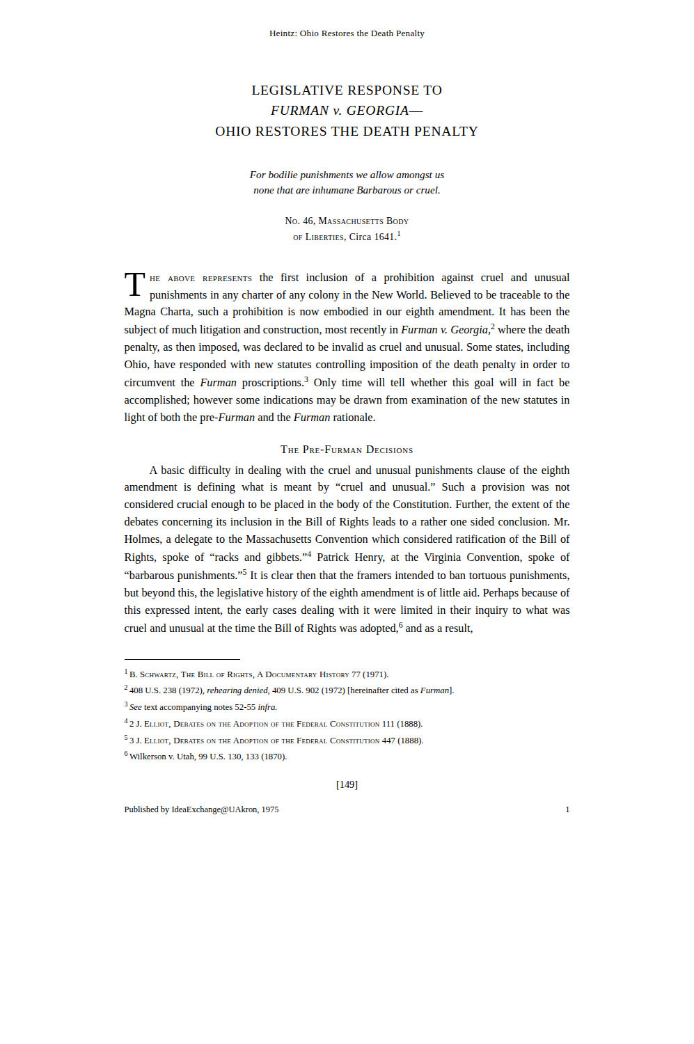Heintz: Ohio Restores the Death Penalty
LEGISLATIVE RESPONSE TO
FURMAN v. GEORGIA—
OHIO RESTORES THE DEATH PENALTY
For bodilie punishments we allow amongst us
none that are inhumane Barbarous or cruel.
No. 46, Massachusetts Body
of Liberties, Circa 1641. 1
The above represents the first inclusion of a prohibition against cruel and unusual punishments in any charter of any colony in the New World. Believed to be traceable to the Magna Charta, such a prohibition is now embodied in our eighth amendment. It has been the subject of much litigation and construction, most recently in Furman v. Georgia, 2 where the death penalty, as then imposed, was declared to be invalid as cruel and unusual. Some states, including Ohio, have responded with new statutes controlling imposition of the death penalty in order to circumvent the Furman proscriptions.3 Only time will tell whether this goal will in fact be accomplished; however some indications may be drawn from examination of the new statutes in light of both the pre-Furman and the Furman rationale.
The Pre-Furman Decisions
A basic difficulty in dealing with the cruel and unusual punishments clause of the eighth amendment is defining what is meant by “cruel and unusual.” Such a provision was not considered crucial enough to be placed in the body of the Constitution. Further, the extent of the debates concerning its inclusion in the Bill of Rights leads to a rather one sided conclusion. Mr. Holmes, a delegate to the Massachusetts Convention which considered ratification of the Bill of Rights, spoke of “racks and gibbets.”4 Patrick Henry, at the Virginia Convention, spoke of “barbarous punishments.”5 It is clear then that the framers intended to ban tortuous punishments, but beyond this, the legislative history of the eighth amendment is of little aid. Perhaps because of this expressed intent, the early cases dealing with it were limited in their inquiry to what was cruel and unusual at the time the Bill of Rights was adopted,6 and as a result,
1 B. Schwartz, The Bill of Rights, A Documentary History 77 (1971).
2408 U.S. 238 (1972), rehearing denied, 409 U.S. 902 (1972) [hereinafter cited as Furman].
3 See text accompanying notes 52-55 infra.
42 J. Elliot, Debates on the Adoption of the Federal Constitution 111 (1888).
53 J. Elliot, Debates on the Adoption of the Federal Constitution 447 (1888).
6 Wilkerson v. Utah, 99 U.S. 130, 133 (1870).
[149]
Published by IdeaExchange@UAkron, 1975 1